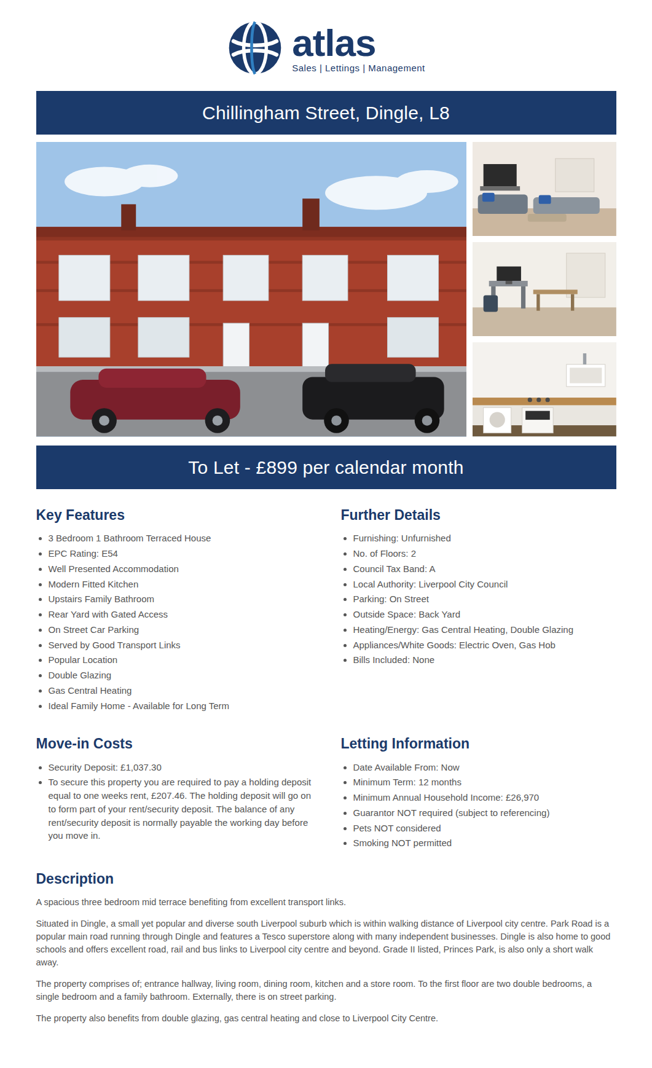atlas
Sales | Lettings | Management
Chillingham Street, Dingle, L8
To Let - £899 per calendar month
Key Features
3 Bedroom 1 Bathroom Terraced House
EPC Rating: E54
Well Presented Accommodation
Modern Fitted Kitchen
Upstairs Family Bathroom
Rear Yard with Gated Access
On Street Car Parking
Served by Good Transport Links
Popular Location
Double Glazing
Gas Central Heating
Ideal Family Home - Available for Long Term
Further Details
Furnishing: Unfurnished
No. of Floors: 2
Council Tax Band: A
Local Authority: Liverpool City Council
Parking: On Street
Outside Space: Back Yard
Heating/Energy: Gas Central Heating, Double Glazing
Appliances/White Goods: Electric Oven, Gas Hob
Bills Included: None
Move-in Costs
Security Deposit: £1,037.30
To secure this property you are required to pay a holding deposit equal to one weeks rent, £207.46. The holding deposit will go on to form part of your rent/security deposit. The balance of any rent/security deposit is normally payable the working day before you move in.
Letting Information
Date Available From: Now
Minimum Term: 12 months
Minimum Annual Household Income: £26,970
Guarantor NOT required (subject to referencing)
Pets NOT considered
Smoking NOT permitted
Description
A spacious three bedroom mid terrace benefiting from excellent transport links.
Situated in Dingle, a small yet popular and diverse south Liverpool suburb which is within walking distance of Liverpool city centre. Park Road is a popular main road running through Dingle and features a Tesco superstore along with many independent businesses. Dingle is also home to good schools and offers excellent road, rail and bus links to Liverpool city centre and beyond. Grade II listed, Princes Park, is also only a short walk away.
The property comprises of; entrance hallway, living room, dining room, kitchen and a store room. To the first floor are two double bedrooms, a single bedroom and a family bathroom. Externally, there is on street parking.
The property also benefits from double glazing, gas central heating and close to Liverpool City Centre.